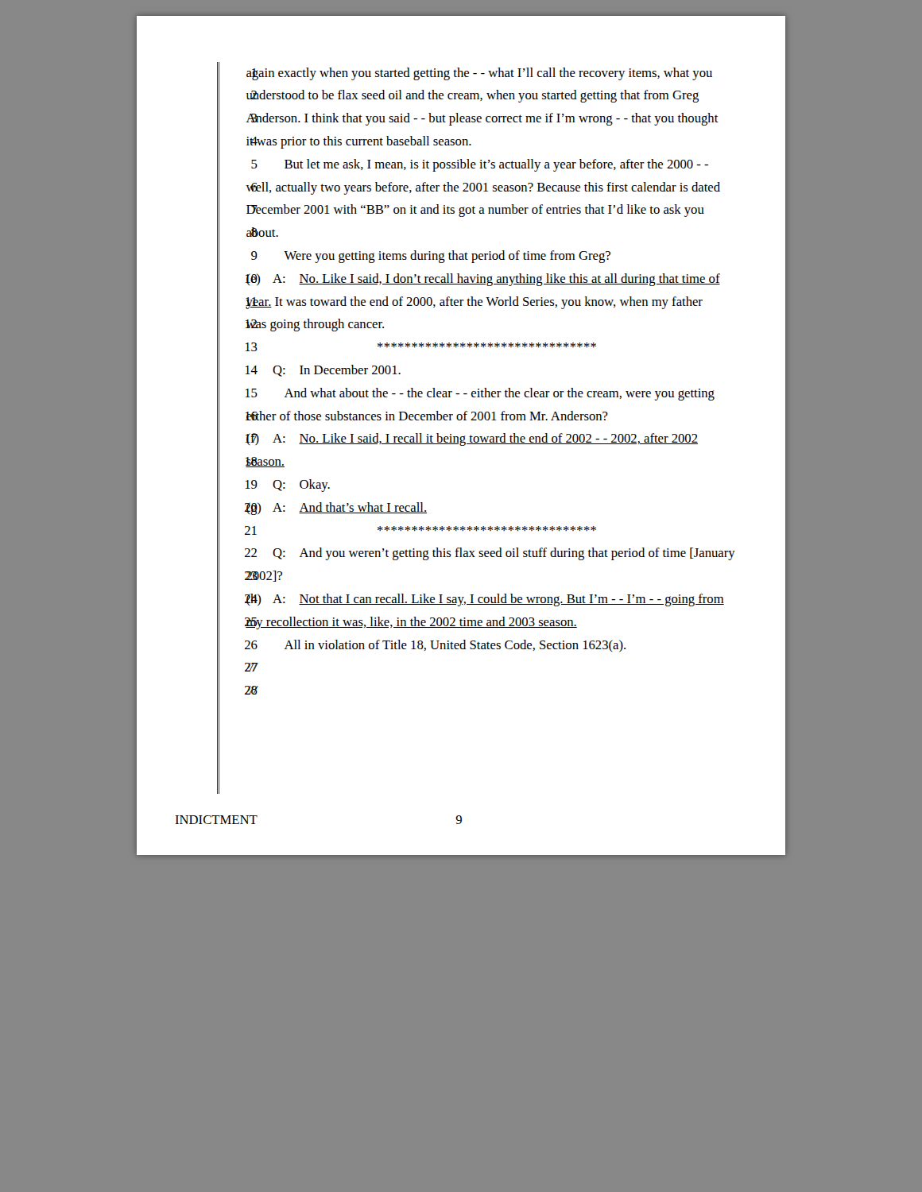1
2
3
4
5
6
7
8
9
10
11
12
13
14
15
16
17
18
19
20
21
22
23
24
25
26
27
28
again exactly when you started getting the - - what I’ll call the recovery items, what you
understood to be flax seed oil and the cream, when you started getting that from Greg
Anderson. I think that you said - - but please correct me if I’m wrong - - that you thought
it was prior to this current baseball season.
But let me ask, I mean, is it possible it’s actually a year before, after the 2000 - -
well, actually two years before, after the 2001 season? Because this first calendar is dated
December 2001 with “BB” on it and its got a number of entries that I’d like to ask you
about.
Were you getting items during that period of time from Greg?
(e) A: No. Like I said, I don’t recall having anything like this at all during that time of
year. It was toward the end of 2000, after the World Series, you know, when my father
was going through cancer.
********************************
Q: In December 2001.
And what about the - - the clear - - either the clear or the cream, were you getting
either of those substances in December of 2001 from Mr. Anderson?
(f) A: No. Like I said, I recall it being toward the end of 2002 - - 2002, after 2002
season.
Q: Okay.
(g) A: And that’s what I recall.
********************************
Q: And you weren’t getting this flax seed oil stuff during that period of time [January
2002]?
(h) A: Not that I can recall. Like I say, I could be wrong. But I’m - - I’m - - going from
my recollection it was, like, in the 2002 time and 2003 season.
All in violation of Title 18, United States Code, Section 1623(a).
///
///
INDICTMENT 9